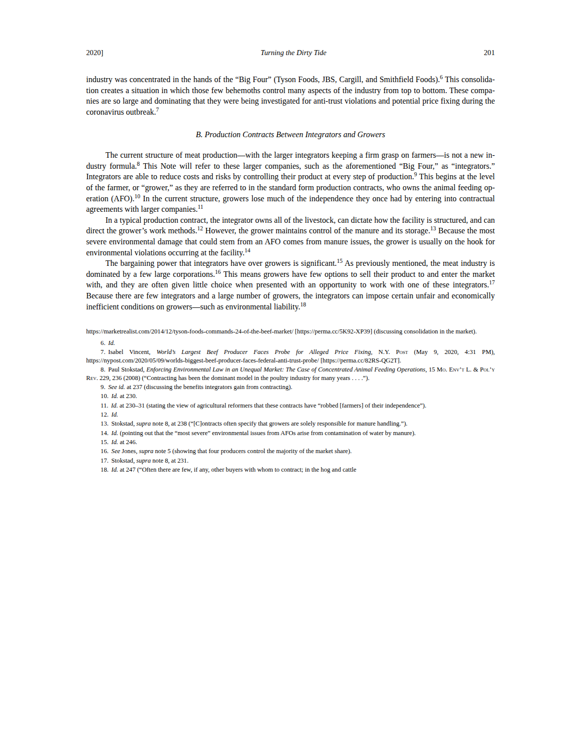2020] Turning the Dirty Tide 201
industry was concentrated in the hands of the “Big Four” (Tyson Foods, JBS, Cargill, and Smithfield Foods).6 This consolidation creates a situation in which those few behemoths control many aspects of the industry from top to bottom. These companies are so large and dominating that they were being investigated for anti-trust violations and potential price fixing during the coronavirus outbreak.7
B. Production Contracts Between Integrators and Growers
The current structure of meat production—with the larger integrators keeping a firm grasp on farmers—is not a new industry formula.8 This Note will refer to these larger companies, such as the aforementioned “Big Four,” as “integrators.” Integrators are able to reduce costs and risks by controlling their product at every step of production.9 This begins at the level of the farmer, or “grower,” as they are referred to in the standard form production contracts, who owns the animal feeding operation (AFO).10 In the current structure, growers lose much of the independence they once had by entering into contractual agreements with larger companies.11
In a typical production contract, the integrator owns all of the livestock, can dictate how the facility is structured, and can direct the grower’s work methods.12 However, the grower maintains control of the manure and its storage.13 Because the most severe environmental damage that could stem from an AFO comes from manure issues, the grower is usually on the hook for environmental violations occurring at the facility.14
The bargaining power that integrators have over growers is significant.15 As previously mentioned, the meat industry is dominated by a few large corporations.16 This means growers have few options to sell their product to and enter the market with, and they are often given little choice when presented with an opportunity to work with one of these integrators.17 Because there are few integrators and a large number of growers, the integrators can impose certain unfair and economically inefficient conditions on growers—such as environmental liability.18
https://marketrealist.com/2014/12/tyson-foods-commands-24-of-the-beef-market/ [https://perma.cc/5K92-XP39] (discussing consolidation in the market).
Id.
Isabel Vincent, World’s Largest Beef Producer Faces Probe for Alleged Price Fixing, N.Y. Post (May 9, 2020, 4:31 PM), https://nypost.com/2020/05/09/worlds-biggest-beef-producer-faces-federal-anti-trust-probe/ [https://perma.cc/82RS-QG2T].
Paul Stokstad, Enforcing Environmental Law in an Unequal Market: The Case of Concentrated Animal Feeding Operations, 15 Mo. Env’t L. & Pol’y Rev. 229, 236 (2008) (“Contracting has been the dominant model in the poultry industry for many years . . . .”).
See id. at 237 (discussing the benefits integrators gain from contracting).
Id. at 230.
Id. at 230–31 (stating the view of agricultural reformers that these contracts have “robbed [farmers] of their independence”).
Id.
Stokstad, supra note 8, at 238 (“[C]ontracts often specify that growers are solely responsible for manure handling.”).
Id. (pointing out that the “most severe” environmental issues from AFOs arise from contamination of water by manure).
Id. at 246.
See Jones, supra note 5 (showing that four producers control the majority of the market share).
Stokstad, supra note 8, at 231.
Id. at 247 (“Often there are few, if any, other buyers with whom to contract; in the hog and cattle